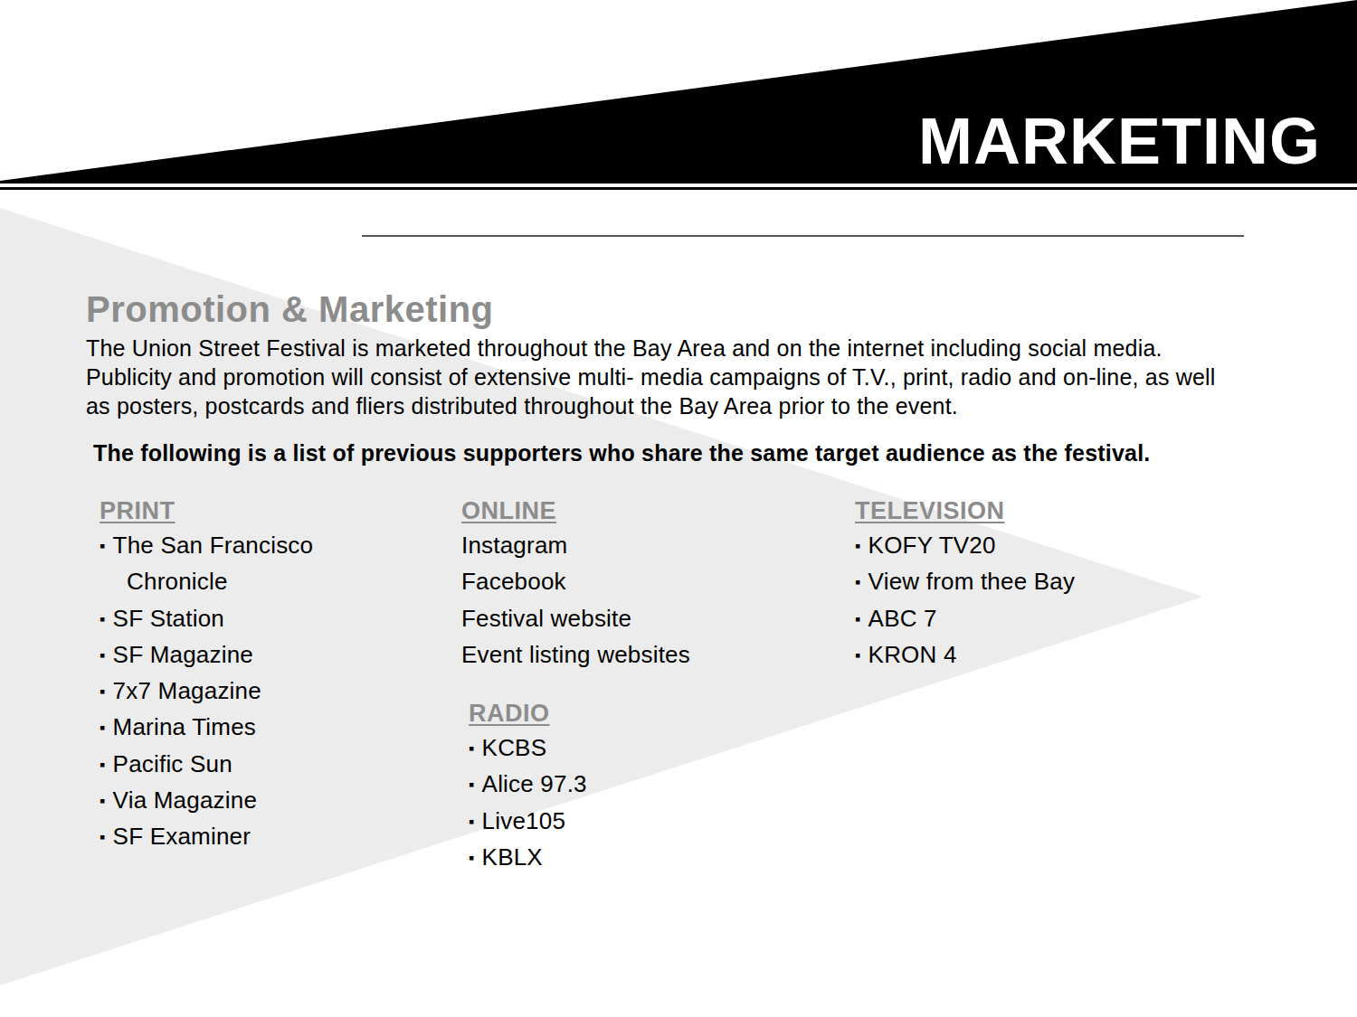MARKETING
Promotion & Marketing
The Union Street Festival is marketed throughout the Bay Area and on the internet including social media. Publicity and promotion will consist of extensive multi- media campaigns of T.V., print, radio and on-line, as well as posters, postcards and fliers distributed throughout the Bay Area prior to the event.
The following is a list of previous supporters who share the same target audience as the festival.
PRINT
The San Francisco
Chronicle
SF Station
SF Magazine
7x7 Magazine
Marina Times
Pacific Sun
Via Magazine
SF Examiner
ONLINE
Instagram
Facebook
Festival website
Event listing websites
RADIO
KCBS
Alice 97.3
Live105
KBLX
TELEVISION
KOFY TV20
View from thee Bay
ABC 7
KRON 4